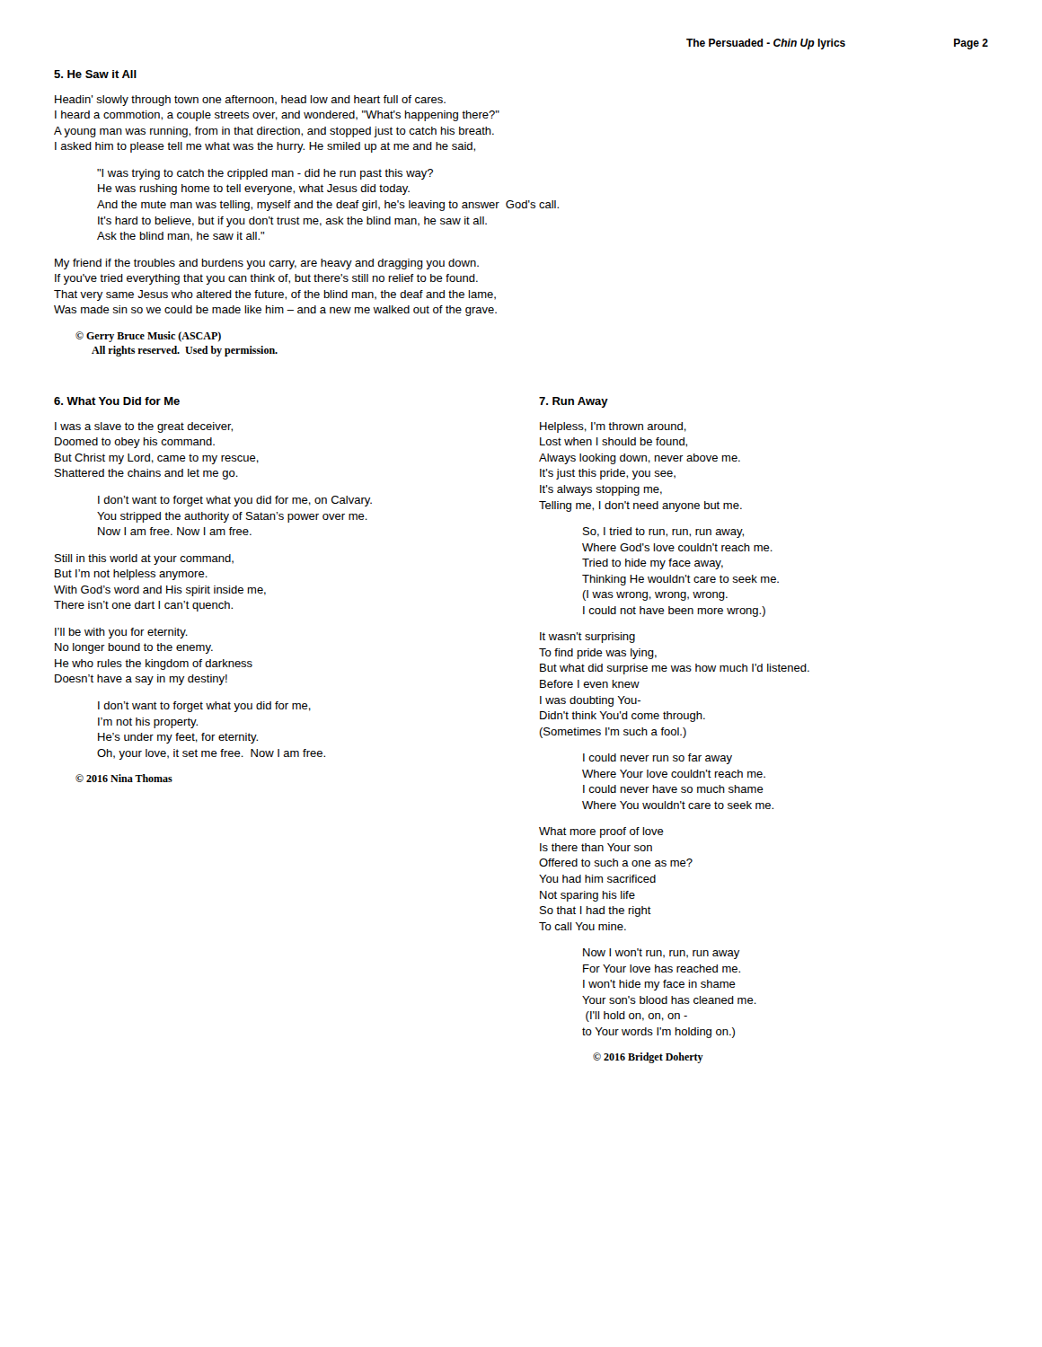The Persuaded - Chin Up lyrics Page 2
5. He Saw it All
Headin' slowly through town one afternoon, head low and heart full of cares.
I heard a commotion, a couple streets over, and wondered, "What's happening there?"
A young man was running, from in that direction, and stopped just to catch his breath.
I asked him to please tell me what was the hurry. He smiled up at me and he said,
"I was trying to catch the crippled man - did he run past this way?
He was rushing home to tell everyone, what Jesus did today.
And the mute man was telling, myself and the deaf girl, he's leaving to answer God's call.
It's hard to believe, but if you don't trust me, ask the blind man, he saw it all.
Ask the blind man, he saw it all."
My friend if the troubles and burdens you carry, are heavy and dragging you down.
If you've tried everything that you can think of, but there's still no relief to be found.
That very same Jesus who altered the future, of the blind man, the deaf and the lame,
Was made sin so we could be made like him – and a new me walked out of the grave.
© Gerry Bruce Music (ASCAP)
All rights reserved. Used by permission.
6. What You Did for Me
I was a slave to the great deceiver,
Doomed to obey his command.
But Christ my Lord, came to my rescue,
Shattered the chains and let me go.
I don’t want to forget what you did for me, on Calvary.
You stripped the authority of Satan’s power over me.
Now I am free. Now I am free.
Still in this world at your command,
But I’m not helpless anymore.
With God’s word and His spirit inside me,
There isn’t one dart I can’t quench.
I’ll be with you for eternity.
No longer bound to the enemy.
He who rules the kingdom of darkness
Doesn’t have a say in my destiny!
I don’t want to forget what you did for me,
I’m not his property.
He’s under my feet, for eternity.
Oh, your love, it set me free. Now I am free.
© 2016 Nina Thomas
7. Run Away
Helpless, I'm thrown around,
Lost when I should be found,
Always looking down, never above me.
It's just this pride, you see,
It's always stopping me,
Telling me, I don't need anyone but me.
So, I tried to run, run, run away,
Where God's love couldn't reach me.
Tried to hide my face away,
Thinking He wouldn't care to seek me.
(I was wrong, wrong, wrong.
I could not have been more wrong.)
It wasn't surprising
To find pride was lying,
But what did surprise me was how much I'd listened.
Before I even knew
I was doubting You-
Didn't think You'd come through.
(Sometimes I'm such a fool.)
I could never run so far away
Where Your love couldn't reach me.
I could never have so much shame
Where You wouldn't care to seek me.
What more proof of love
Is there than Your son
Offered to such a one as me?
You had him sacrificed
Not sparing his life
So that I had the right
To call You mine.
Now I won't run, run, run away
For Your love has reached me.
I won't hide my face in shame
Your son's blood has cleaned me.
(I'll hold on, on, on -
to Your words I'm holding on.)
© 2016 Bridget Doherty